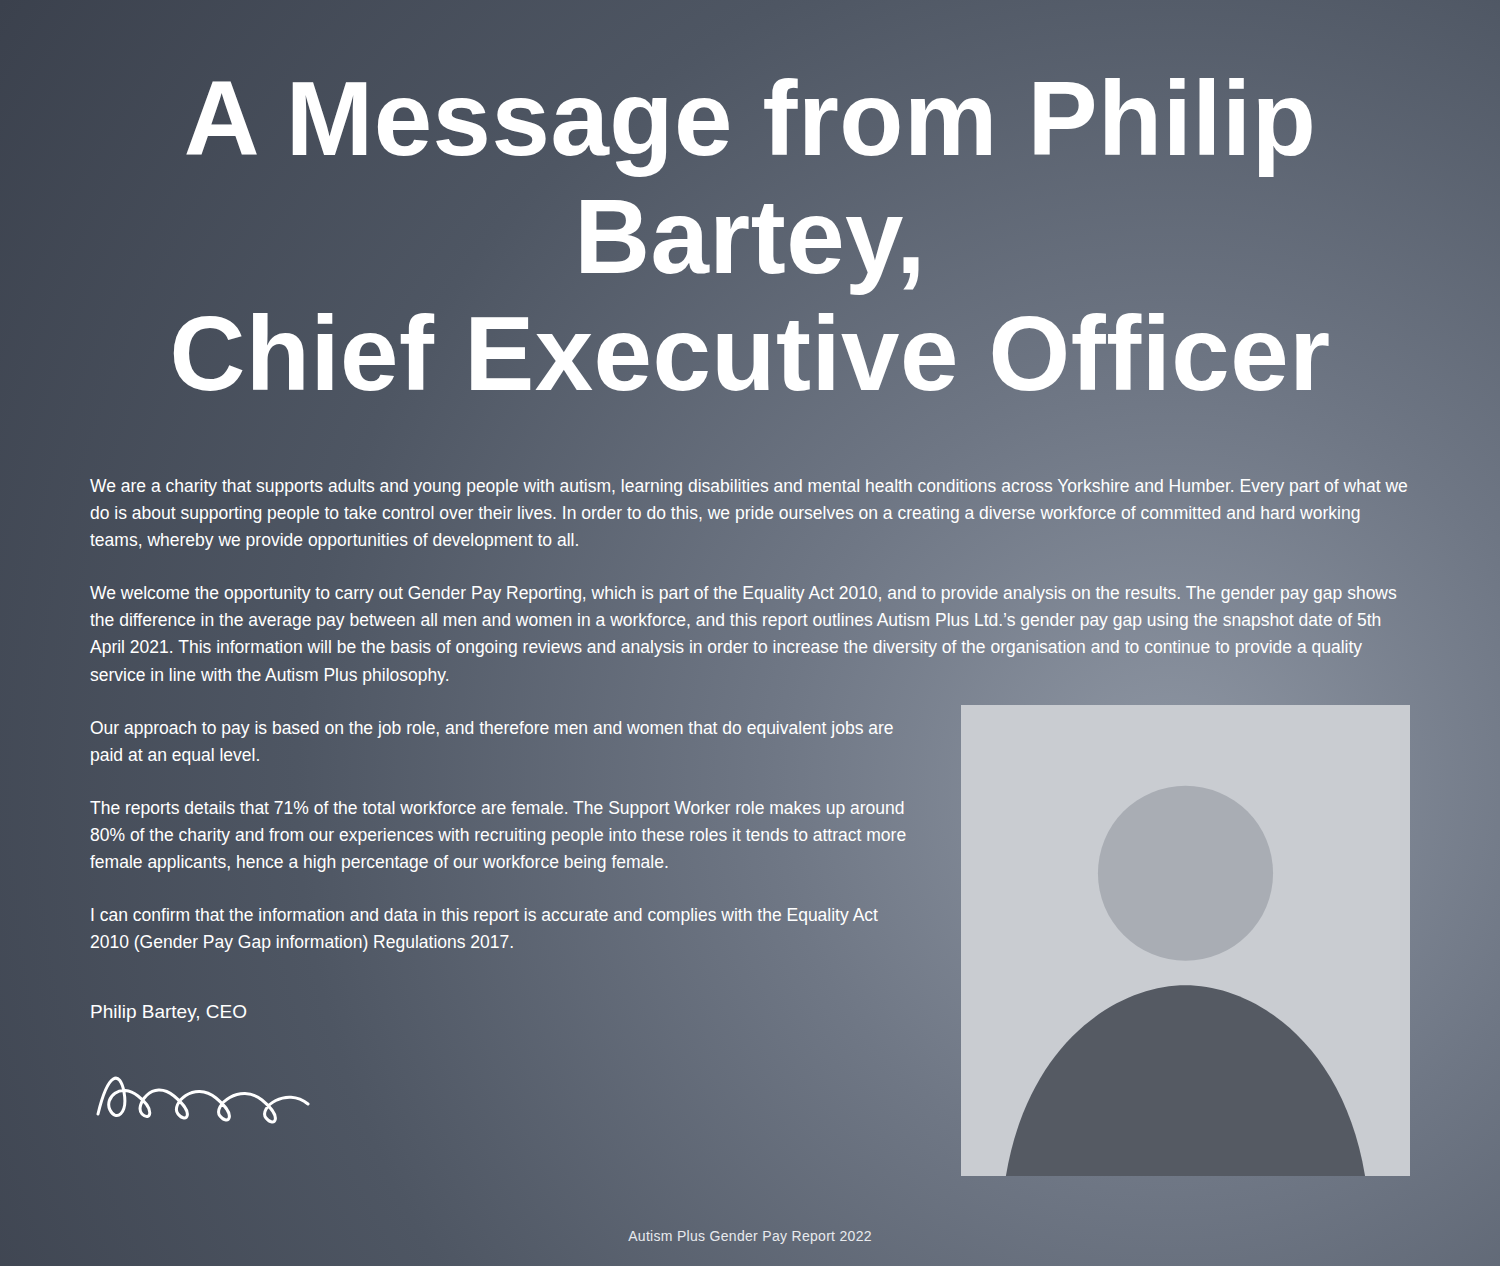A Message from Philip Bartey,
Chief Executive Officer
We are a charity that supports adults and young people with autism, learning disabilities and mental health conditions across Yorkshire and Humber. Every part of what we do is about supporting people to take control over their lives. In order to do this, we pride ourselves on a creating a diverse workforce of committed and hard working teams, whereby we provide opportunities of development to all.
We welcome the opportunity to carry out Gender Pay Reporting, which is part of the Equality Act 2010, and to provide analysis on the results. The gender pay gap shows the difference in the average pay between all men and women in a workforce, and this report outlines Autism Plus Ltd.’s gender pay gap using the snapshot date of 5th April 2021. This information will be the basis of ongoing reviews and analysis in order to increase the diversity of the organisation and to continue to provide a quality service in line with the Autism Plus philosophy.
Our approach to pay is based on the job role, and therefore men and women that do equivalent jobs are paid at an equal level.
The reports details that 71% of the total workforce are female. The Support Worker role makes up around 80% of the charity and from our experiences with recruiting people into these roles it tends to attract more female applicants, hence a high percentage of our workforce being female.
I can confirm that the information and data in this report is accurate and complies with the Equality Act 2010 (Gender Pay Gap information) Regulations 2017.
Philip Bartey, CEO
Autism Plus Gender Pay Report 2022